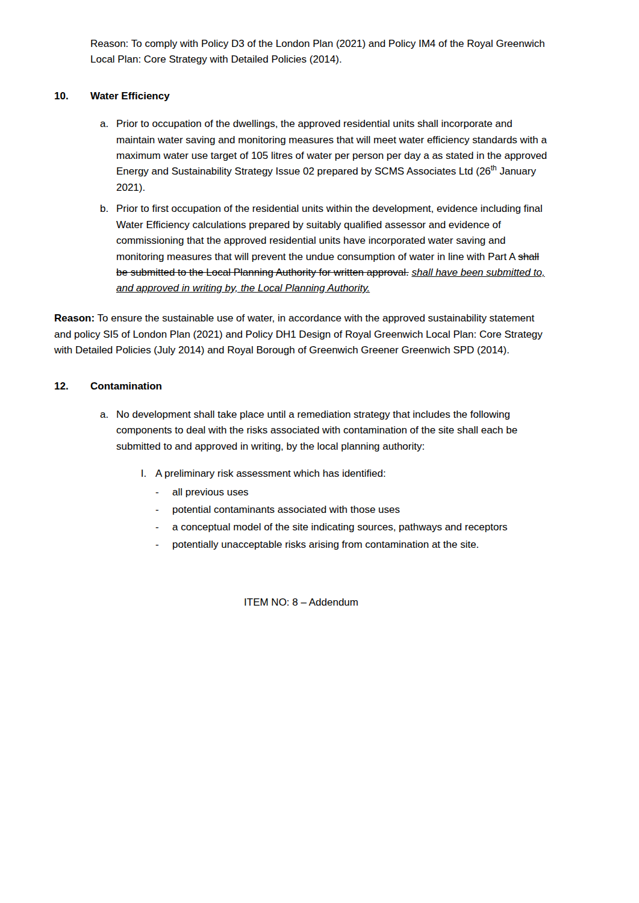Reason: To comply with Policy D3 of the London Plan (2021) and Policy IM4 of the Royal Greenwich Local Plan: Core Strategy with Detailed Policies (2014).
10. Water Efficiency
Prior to occupation of the dwellings, the approved residential units shall incorporate and maintain water saving and monitoring measures that will meet water efficiency standards with a maximum water use target of 105 litres of water per person per day a as stated in the approved Energy and Sustainability Strategy Issue 02 prepared by SCMS Associates Ltd (26th January 2021).
Prior to first occupation of the residential units within the development, evidence including final Water Efficiency calculations prepared by suitably qualified assessor and evidence of commissioning that the approved residential units have incorporated water saving and monitoring measures that will prevent the undue consumption of water in line with Part A shall be submitted to the Local Planning Authority for written approval. shall have been submitted to, and approved in writing by, the Local Planning Authority.
Reason: To ensure the sustainable use of water, in accordance with the approved sustainability statement and policy SI5 of London Plan (2021) and Policy DH1 Design of Royal Greenwich Local Plan: Core Strategy with Detailed Policies (July 2014) and Royal Borough of Greenwich Greener Greenwich SPD (2014).
12. Contamination
No development shall take place until a remediation strategy that includes the following components to deal with the risks associated with contamination of the site shall each be submitted to and approved in writing, by the local planning authority:
A preliminary risk assessment which has identified:
all previous uses
potential contaminants associated with those uses
a conceptual model of the site indicating sources, pathways and receptors
potentially unacceptable risks arising from contamination at the site.
ITEM NO: 8 – Addendum